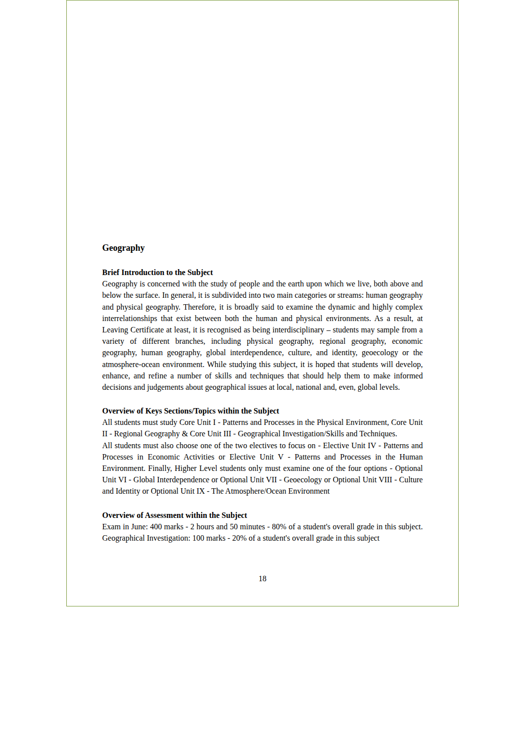Geography
Brief Introduction to the Subject
Geography is concerned with the study of people and the earth upon which we live, both above and below the surface. In general, it is subdivided into two main categories or streams: human geography and physical geography. Therefore, it is broadly said to examine the dynamic and highly complex interrelationships that exist between both the human and physical environments. As a result, at Leaving Certificate at least, it is recognised as being interdisciplinary – students may sample from a variety of different branches, including physical geography, regional geography, economic geography, human geography, global interdependence, culture, and identity, geoecology or the atmosphere-ocean environment. While studying this subject, it is hoped that students will develop, enhance, and refine a number of skills and techniques that should help them to make informed decisions and judgements about geographical issues at local, national and, even, global levels.
Overview of Keys Sections/Topics within the Subject
All students must study Core Unit I - Patterns and Processes in the Physical Environment, Core Unit II - Regional Geography & Core Unit III - Geographical Investigation/Skills and Techniques.
All students must also choose one of the two electives to focus on - Elective Unit IV - Patterns and Processes in Economic Activities or Elective Unit V - Patterns and Processes in the Human Environment. Finally, Higher Level students only must examine one of the four options - Optional Unit VI - Global Interdependence or Optional Unit VII - Geoecology or Optional Unit VIII - Culture and Identity or Optional Unit IX - The Atmosphere/Ocean Environment
Overview of Assessment within the Subject
Exam in June: 400 marks - 2 hours and 50 minutes - 80% of a student's overall grade in this subject. Geographical Investigation: 100 marks - 20% of a student's overall grade in this subject
18